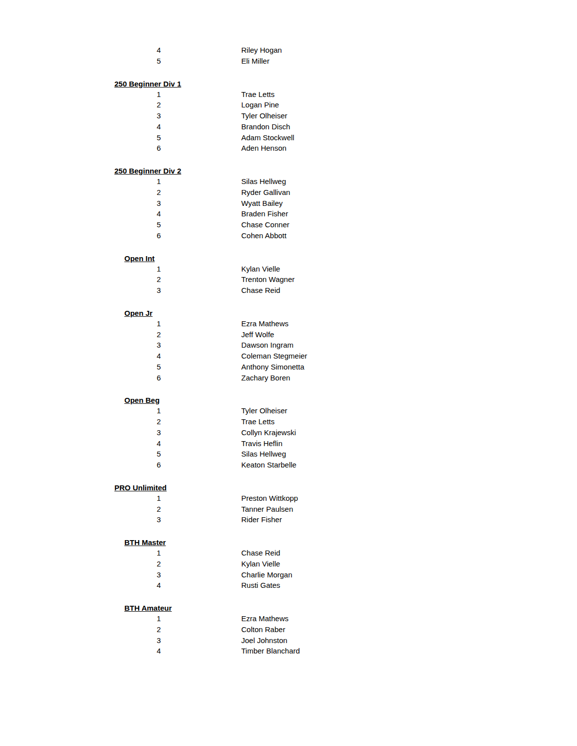| 4 | Riley Hogan |
| 5 | Eli Miller |
250 Beginner Div 1
| 1 | Trae Letts |
| 2 | Logan Pine |
| 3 | Tyler Olheiser |
| 4 | Brandon Disch |
| 5 | Adam Stockwell |
| 6 | Aden Henson |
250 Beginner Div 2
| 1 | Silas Hellweg |
| 2 | Ryder Gallivan |
| 3 | Wyatt Bailey |
| 4 | Braden Fisher |
| 5 | Chase Conner |
| 6 | Cohen Abbott |
Open Int
| 1 | Kylan Vielle |
| 2 | Trenton Wagner |
| 3 | Chase Reid |
Open Jr
| 1 | Ezra Mathews |
| 2 | Jeff Wolfe |
| 3 | Dawson Ingram |
| 4 | Coleman Stegmeier |
| 5 | Anthony Simonetta |
| 6 | Zachary Boren |
Open Beg
| 1 | Tyler Olheiser |
| 2 | Trae Letts |
| 3 | Collyn Krajewski |
| 4 | Travis Heflin |
| 5 | Silas Hellweg |
| 6 | Keaton Starbelle |
PRO Unlimited
| 1 | Preston Wittkopp |
| 2 | Tanner Paulsen |
| 3 | Rider Fisher |
BTH Master
| 1 | Chase Reid |
| 2 | Kylan Vielle |
| 3 | Charlie Morgan |
| 4 | Rusti Gates |
BTH Amateur
| 1 | Ezra Mathews |
| 2 | Colton Raber |
| 3 | Joel Johnston |
| 4 | Timber Blanchard |